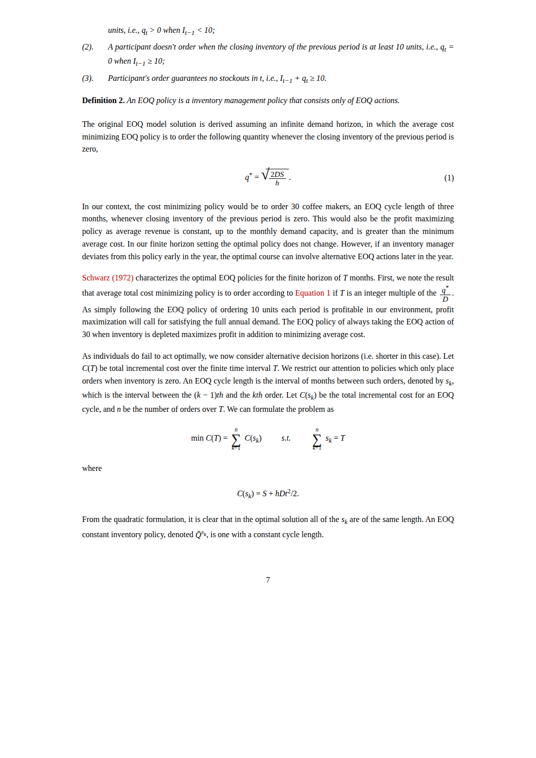units, i.e., qt > 0 when It−1 < 10;
(2). A participant doesn't order when the closing inventory of the previous period is at least 10 units, i.e., qt = 0 when It−1 ≥ 10;
(3). Participant's order guarantees no stockouts in t, i.e., It−1 + qt ≥ 10.
Definition 2. An EOQ policy is a inventory management policy that consists only of EOQ actions.
The original EOQ model solution is derived assuming an infinite demand horizon, in which the average cost minimizing EOQ policy is to order the following quantity whenever the closing inventory of the previous period is zero,
q* = 2DS h. (1)
In our context, the cost minimizing policy would be to order 30 coffee makers, an EOQ cycle length of three months, whenever closing inventory of the previous period is zero. This would also be the profit maximizing policy as average revenue is constant, up to the monthly demand capacity, and is greater than the minimum average cost. In our finite horizon setting the optimal policy does not change. However, if an inventory manager deviates from this policy early in the year, the optimal course can involve alternative EOQ actions later in the year.
Schwarz (1972) characterizes the optimal EOQ policies for the finite horizon of T months. First, we note the result that average total cost minimizing policy is to order according to Equation 1 if T is an integer multiple of the q*D. As simply following the EOQ policy of ordering 10 units each period is profitable in our environment, profit maximization will call for satisfying the full annual demand. The EOQ policy of always taking the EOQ action of 30 when inventory is depleted maximizes profit in addition to minimizing average cost.
As individuals do fail to act optimally, we now consider alternative decision horizons (i.e. shorter in this case). Let C(T) be total incremental cost over the finite time interval T. We restrict our attention to policies which only place orders when inventory is zero. An EOQ cycle length is the interval of months between such orders, denoted by sk, which is the interval between the (k − 1)th and the kth order. Let C(sk) be the total incremental cost for an EOQ cycle, and n be the number of orders over T. We can formulate the problem as
min C(T) = n∑k=1 C(sk) s.t. n∑k=1 sk = T
where
C(sk) = S + hDt2/2.
From the quadratic formulation, it is clear that in the optimal solution all of the sk are of the same length. An EOQ constant inventory policy, denoted Q̄sk, is one with a constant cycle length.
7